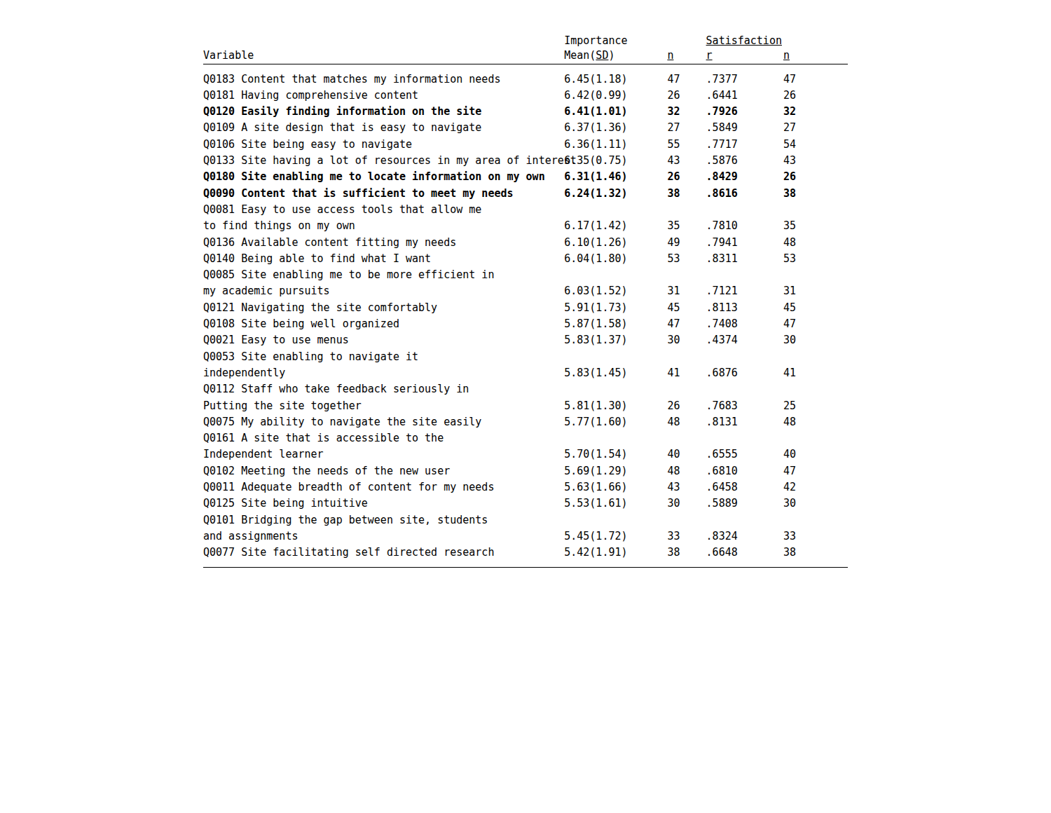| | Importance | | Satisfaction |
| Variable | Mean( SD ) | n | r | n |
| Q0183 Content that matches my information needs | 6.45(1.18) | 47 | .7377 | 47 |
| Q0181 Having comprehensive content | 6.42(0.99) | 26 | .6441 | 26 |
| Q0120 Easily finding information on the site | 6.41(1.01) | 32 | .7926 | 32 |
| Q0109 A site design that is easy to navigate | 6.37(1.36) | 27 | .5849 | 27 |
| Q0106 Site being easy to navigate | 6.36(1.11) | 55 | .7717 | 54 |
| Q0133 Site having a lot of resources in my area of interest | 6.35(0.75) | 43 | .5876 | 43 |
| Q0180 Site enabling me to locate information on my own | 6.31(1.46) | 26 | .8429 | 26 |
| Q0090 Content that is sufficient to meet my needs | 6.24(1.32) | 38 | .8616 | 38 |
| Q0081 Easy to use access tools that allow me | | | | |
| to find things on my own | 6.17(1.42) | 35 | .7810 | 35 |
| Q0136 Available content fitting my needs | 6.10(1.26) | 49 | .7941 | 48 |
| Q0140 Being able to find what I want | 6.04(1.80) | 53 | .8311 | 53 |
| Q0085 Site enabling me to be more efficient in | | | | |
| my academic pursuits | 6.03(1.52) | 31 | .7121 | 31 |
| Q0121 Navigating the site comfortably | 5.91(1.73) | 45 | .8113 | 45 |
| Q0108 Site being well organized | 5.87(1.58) | 47 | .7408 | 47 |
| Q0021 Easy to use menus | 5.83(1.37) | 30 | .4374 | 30 |
| Q0053 Site enabling to navigate it | | | | |
| independently | 5.83(1.45) | 41 | .6876 | 41 |
| Q0112 Staff who take feedback seriously in | | | | |
| Putting the site together | 5.81(1.30) | 26 | .7683 | 25 |
| Q0075 My ability to navigate the site easily | 5.77(1.60) | 48 | .8131 | 48 |
| Q0161 A site that is accessible to the | | | | |
| Independent learner | 5.70(1.54) | 40 | .6555 | 40 |
| Q0102 Meeting the needs of the new user | 5.69(1.29) | 48 | .6810 | 47 |
| Q0011 Adequate breadth of content for my needs | 5.63(1.66) | 43 | .6458 | 42 |
| Q0125 Site being intuitive | 5.53(1.61) | 30 | .5889 | 30 |
| Q0101 Bridging the gap between site, students | | | | |
| and assignments | 5.45(1.72) | 33 | .8324 | 33 |
| Q0077 Site facilitating self directed research | 5.42(1.91) | 38 | .6648 | 38 |